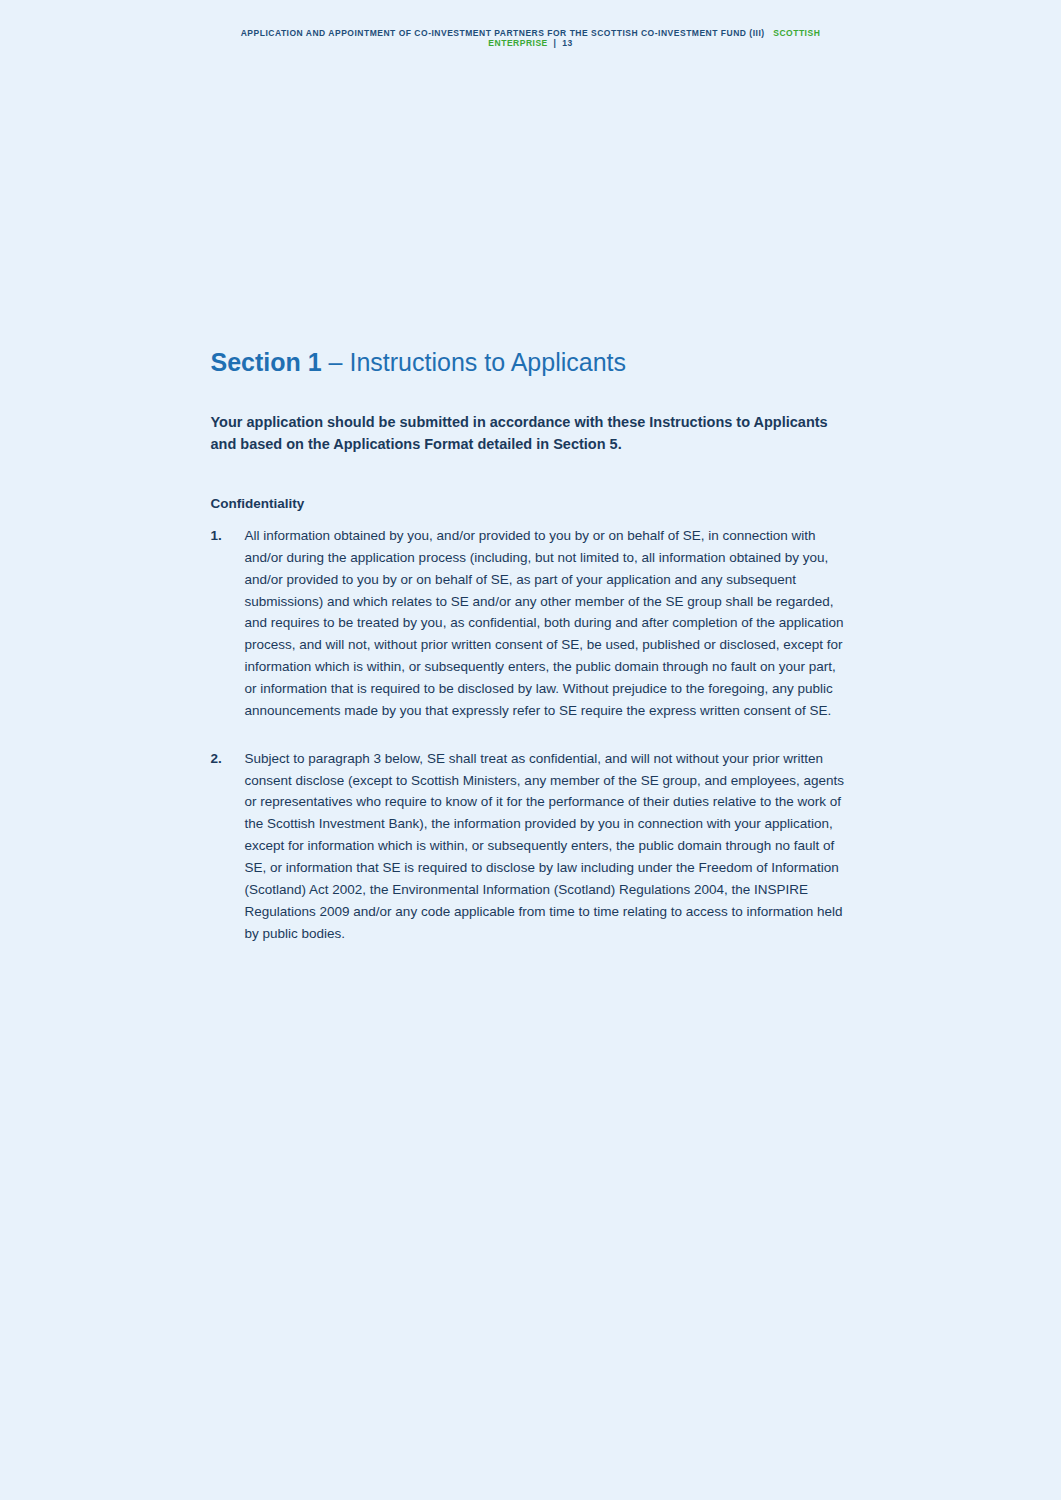APPLICATION AND APPOINTMENT OF CO-INVESTMENT PARTNERS FOR THE SCOTTISH CO-INVESTMENT FUND (III) SCOTTISH ENTERPRISE | 13
Section 1 – Instructions to Applicants
Your application should be submitted in accordance with these Instructions to Applicants and based on the Applications Format detailed in Section 5.
Confidentiality
1. All information obtained by you, and/or provided to you by or on behalf of SE, in connection with and/or during the application process (including, but not limited to, all information obtained by you, and/or provided to you by or on behalf of SE, as part of your application and any subsequent submissions) and which relates to SE and/or any other member of the SE group shall be regarded, and requires to be treated by you, as confidential, both during and after completion of the application process, and will not, without prior written consent of SE, be used, published or disclosed, except for information which is within, or subsequently enters, the public domain through no fault on your part, or information that is required to be disclosed by law. Without prejudice to the foregoing, any public announcements made by you that expressly refer to SE require the express written consent of SE.
2. Subject to paragraph 3 below, SE shall treat as confidential, and will not without your prior written consent disclose (except to Scottish Ministers, any member of the SE group, and employees, agents or representatives who require to know of it for the performance of their duties relative to the work of the Scottish Investment Bank), the information provided by you in connection with your application, except for information which is within, or subsequently enters, the public domain through no fault of SE, or information that SE is required to disclose by law including under the Freedom of Information (Scotland) Act 2002, the Environmental Information (Scotland) Regulations 2004, the INSPIRE Regulations 2009 and/or any code applicable from time to time relating to access to information held by public bodies.